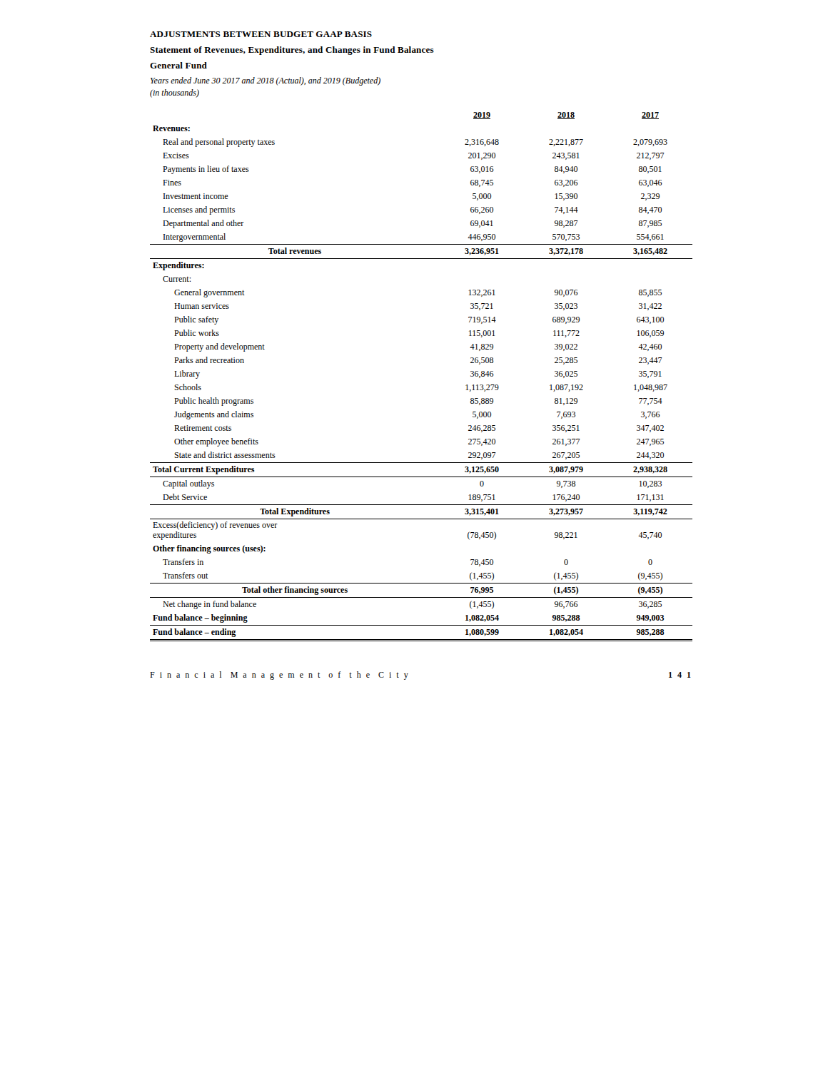ADJUSTMENTS BETWEEN BUDGET GAAP BASIS
Statement of Revenues, Expenditures, and Changes in Fund Balances
General Fund
Years ended June 30 2017 and 2018 (Actual), and 2019 (Budgeted)
(in thousands)
| | 2019 | 2018 | 2017 |
| --- | --- | --- | --- |
| Revenues: | | | |
| Real and personal property taxes | 2,316,648 | 2,221,877 | 2,079,693 |
| Excises | 201,290 | 243,581 | 212,797 |
| Payments in lieu of taxes | 63,016 | 84,940 | 80,501 |
| Fines | 68,745 | 63,206 | 63,046 |
| Investment income | 5,000 | 15,390 | 2,329 |
| Licenses and permits | 66,260 | 74,144 | 84,470 |
| Departmental and other | 69,041 | 98,287 | 87,985 |
| Intergovernmental | 446,950 | 570,753 | 554,661 |
| Total revenues | 3,236,951 | 3,372,178 | 3,165,482 |
| Expenditures: | | | |
| Current: | | | |
| General government | 132,261 | 90,076 | 85,855 |
| Human services | 35,721 | 35,023 | 31,422 |
| Public safety | 719,514 | 689,929 | 643,100 |
| Public works | 115,001 | 111,772 | 106,059 |
| Property and development | 41,829 | 39,022 | 42,460 |
| Parks and recreation | 26,508 | 25,285 | 23,447 |
| Library | 36,846 | 36,025 | 35,791 |
| Schools | 1,113,279 | 1,087,192 | 1,048,987 |
| Public health programs | 85,889 | 81,129 | 77,754 |
| Judgements and claims | 5,000 | 7,693 | 3,766 |
| Retirement costs | 246,285 | 356,251 | 347,402 |
| Other employee benefits | 275,420 | 261,377 | 247,965 |
| State and district assessments | 292,097 | 267,205 | 244,320 |
| Total Current Expenditures | 3,125,650 | 3,087,979 | 2,938,328 |
| Capital outlays | 0 | 9,738 | 10,283 |
| Debt Service | 189,751 | 176,240 | 171,131 |
| Total Expenditures | 3,315,401 | 3,273,957 | 3,119,742 |
| Excess(deficiency) of revenues over expenditures | (78,450) | 98,221 | 45,740 |
| Other financing sources (uses): | | | |
| Transfers in | 78,450 | 0 | 0 |
| Transfers out | (1,455) | (1,455) | (9,455) |
| Total other financing sources | 76,995 | (1,455) | (9,455) |
| Net change in fund balance | (1,455) | 96,766 | 36,285 |
| Fund balance – beginning | 1,082,054 | 985,288 | 949,003 |
| Fund balance – ending | 1,080,599 | 1,082,054 | 985,288 |
F i n a n c i a l M a n a g e m e n t o f t h e C i t y 1 4 1